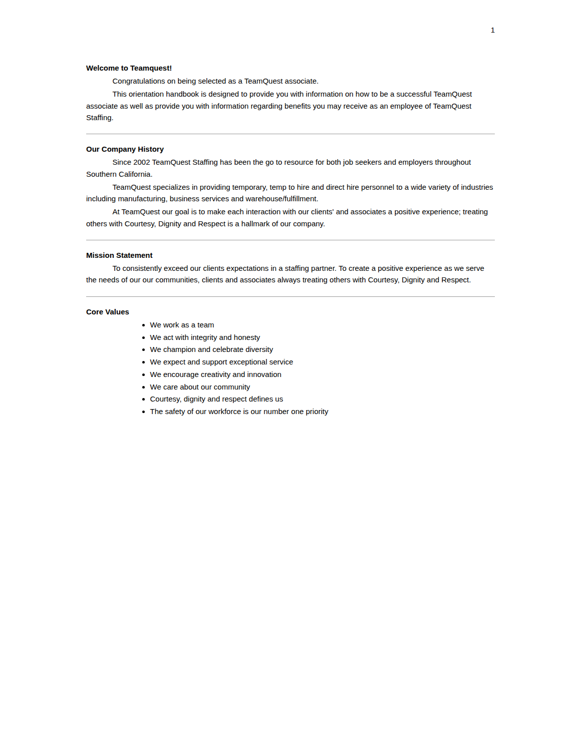1
Welcome to Teamquest!
Congratulations on being selected as a TeamQuest associate.
This orientation handbook is designed to provide you with information on how to be a successful TeamQuest associate as well as provide you with information regarding benefits you may receive as an employee of TeamQuest Staffing.
Our Company History
Since 2002 TeamQuest Staffing has been the go to resource for both job seekers and employers throughout Southern California.
TeamQuest specializes in providing temporary, temp to hire and direct hire personnel to a wide variety of industries including manufacturing, business services and warehouse/fulfillment.
At TeamQuest our goal is to make each interaction with our clients' and associates a positive experience; treating others with Courtesy, Dignity and Respect is a hallmark of our company.
Mission Statement
To consistently exceed our clients expectations in a staffing partner. To create a positive experience as we serve the needs of our our communities, clients and associates always treating others with Courtesy, Dignity and Respect.
Core Values
We work as a team
We act with integrity and honesty
We champion and celebrate diversity
We expect and support exceptional service
We encourage creativity and innovation
We care about our community
Courtesy, dignity and respect defines us
The safety of our workforce is our number one priority